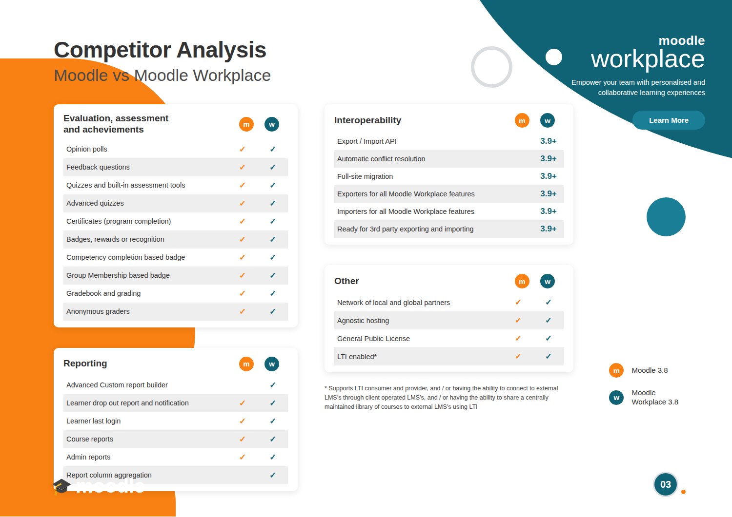Competitor Analysis
Moodle vs Moodle Workplace
moodle
workplace
Empower your team with personalised and collaborative learning experiences
Learn More
Evaluation, assessment
and acheviements
m
w
| Opinion polls | ✓ | ✓ |
| Feedback questions | ✓ | ✓ |
| Quizzes and built-in assessment tools | ✓ | ✓ |
| Advanced quizzes | ✓ | ✓ |
| Certificates (program completion) | ✓ | ✓ |
| Badges, rewards or recognition | ✓ | ✓ |
| Competency completion based badge | ✓ | ✓ |
| Group Membership based badge | ✓ | ✓ |
| Gradebook and grading | ✓ | ✓ |
| Anonymous graders | ✓ | ✓ |
Reporting
m
w
| Advanced Custom report builder | | ✓ |
| Learner drop out report and notification | ✓ | ✓ |
| Learner last login | ✓ | ✓ |
| Course reports | ✓ | ✓ |
| Admin reports | ✓ | ✓ |
| Report column aggregation | | ✓ |
Interoperability
m
w
| Export / Import API | | 3.9+ |
| Automatic conflict resolution | | 3.9+ |
| Full-site migration | | 3.9+ |
| Exporters for all Moodle Workplace features | | 3.9+ |
| Importers for all Moodle Workplace features | | 3.9+ |
| Ready for 3rd party exporting and importing | | 3.9+ |
Other
m
w
| Network of local and global partners | ✓ | ✓ |
| Agnostic hosting | ✓ | ✓ |
| General Public License | ✓ | ✓ |
| LTI enabled* | ✓ | ✓ |
* Supports LTI consumer and provider, and / or having the ability to connect to external LMS’s through client operated LMS’s, and / or having the ability to share a centrally maintained library of courses to external LMS’s using LTI
m
Moodle 3.8
w
Moodle
Workplace 3.8
🎓 moodle
03